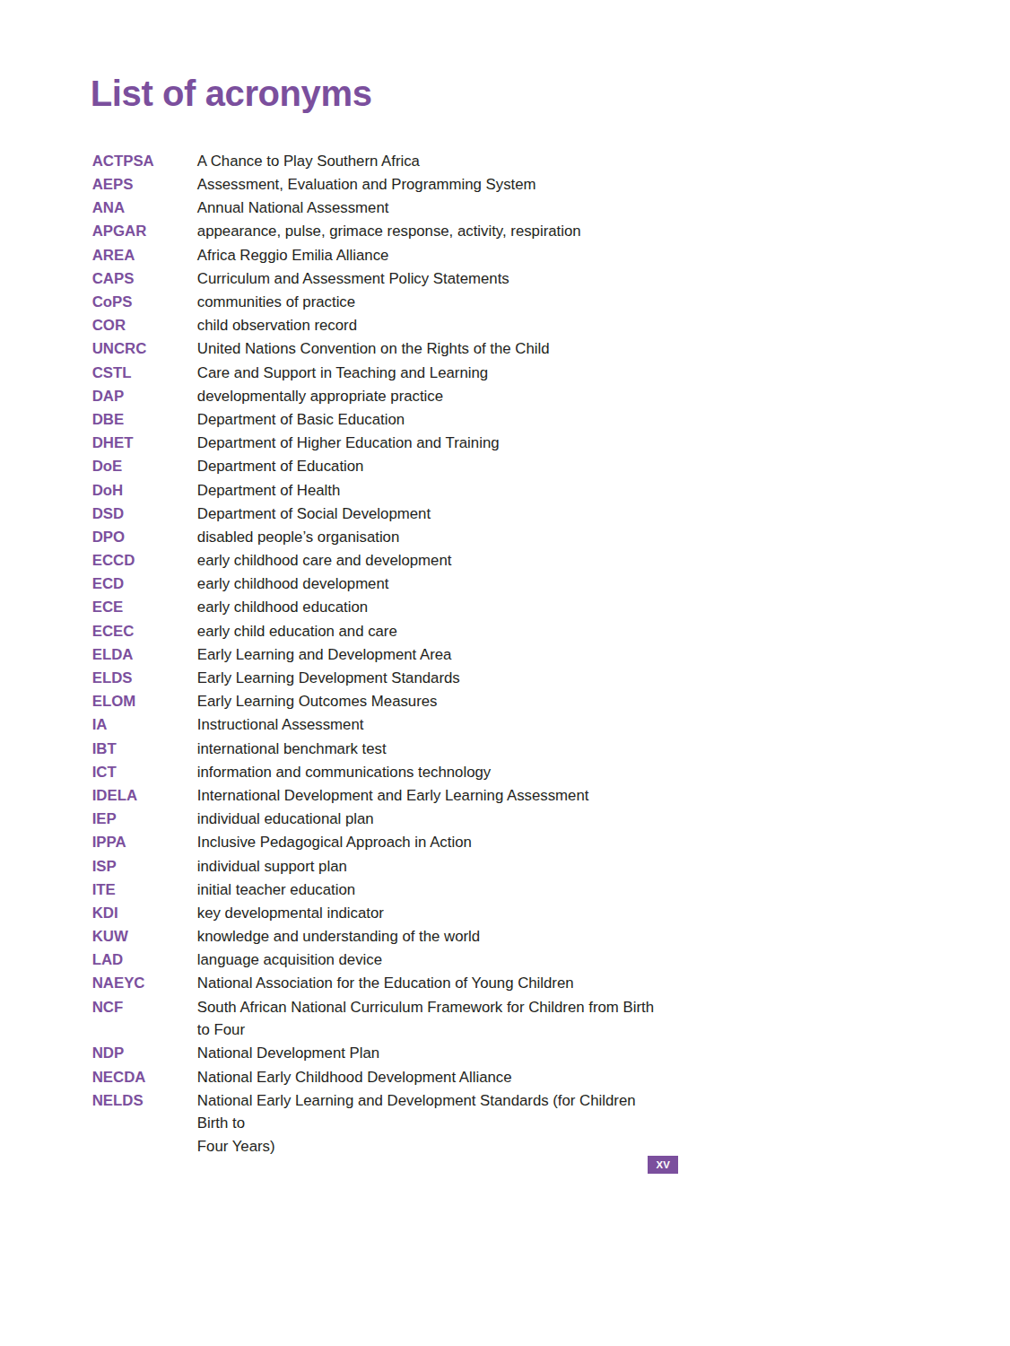List of acronyms
| ACTPSA | A Chance to Play Southern Africa |
| AEPS | Assessment, Evaluation and Programming System |
| ANA | Annual National Assessment |
| APGAR | appearance, pulse, grimace response, activity, respiration |
| AREA | Africa Reggio Emilia Alliance |
| CAPS | Curriculum and Assessment Policy Statements |
| CoPS | communities of practice |
| COR | child observation record |
| UNCRC | United Nations Convention on the Rights of the Child |
| CSTL | Care and Support in Teaching and Learning |
| DAP | developmentally appropriate practice |
| DBE | Department of Basic Education |
| DHET | Department of Higher Education and Training |
| DoE | Department of Education |
| DoH | Department of Health |
| DSD | Department of Social Development |
| DPO | disabled people’s organisation |
| ECCD | early childhood care and development |
| ECD | early childhood development |
| ECE | early childhood education |
| ECEC | early child education and care |
| ELDA | Early Learning and Development Area |
| ELDS | Early Learning Development Standards |
| ELOM | Early Learning Outcomes Measures |
| IA | Instructional Assessment |
| IBT | international benchmark test |
| ICT | information and communications technology |
| IDELA | International Development and Early Learning Assessment |
| IEP | individual educational plan |
| IPPA | Inclusive Pedagogical Approach in Action |
| ISP | individual support plan |
| ITE | initial teacher education |
| KDI | key developmental indicator |
| KUW | knowledge and understanding of the world |
| LAD | language acquisition device |
| NAEYC | National Association for the Education of Young Children |
| NCF | South African National Curriculum Framework for Children from Birth to Four |
| NDP | National Development Plan |
| NECDA | National Early Childhood Development Alliance |
| NELDS | National Early Learning and Development Standards (for Children Birth to Four Years) |
XV